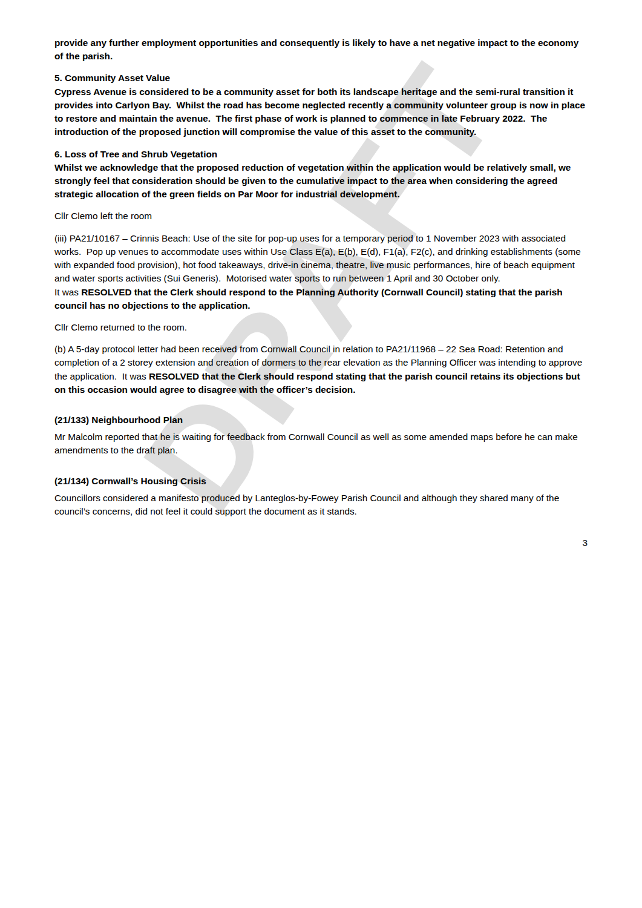DRAFT
provide any further employment opportunities and consequently is likely to have a net negative impact to the economy of the parish.
5. Community Asset Value
Cypress Avenue is considered to be a community asset for both its landscape heritage and the semi-rural transition it provides into Carlyon Bay. Whilst the road has become neglected recently a community volunteer group is now in place to restore and maintain the avenue. The first phase of work is planned to commence in late February 2022. The introduction of the proposed junction will compromise the value of this asset to the community.
6. Loss of Tree and Shrub Vegetation
Whilst we acknowledge that the proposed reduction of vegetation within the application would be relatively small, we strongly feel that consideration should be given to the cumulative impact to the area when considering the agreed strategic allocation of the green fields on Par Moor for industrial development.
Cllr Clemo left the room
(iii) PA21/10167 – Crinnis Beach: Use of the site for pop-up uses for a temporary period to 1 November 2023 with associated works. Pop up venues to accommodate uses within Use Class E(a), E(b), E(d), F1(a), F2(c), and drinking establishments (some with expanded food provision), hot food takeaways, drive-in cinema, theatre, live music performances, hire of beach equipment and water sports activities (Sui Generis). Motorised water sports to run between 1 April and 30 October only.
It was RESOLVED that the Clerk should respond to the Planning Authority (Cornwall Council) stating that the parish council has no objections to the application.
Cllr Clemo returned to the room.
(b) A 5-day protocol letter had been received from Cornwall Council in relation to PA21/11968 – 22 Sea Road: Retention and completion of a 2 storey extension and creation of dormers to the rear elevation as the Planning Officer was intending to approve the application. It was RESOLVED that the Clerk should respond stating that the parish council retains its objections but on this occasion would agree to disagree with the officer’s decision.
(21/133) Neighbourhood Plan
Mr Malcolm reported that he is waiting for feedback from Cornwall Council as well as some amended maps before he can make amendments to the draft plan.
(21/134) Cornwall’s Housing Crisis
Councillors considered a manifesto produced by Lanteglos-by-Fowey Parish Council and although they shared many of the council’s concerns, did not feel it could support the document as it stands.
3